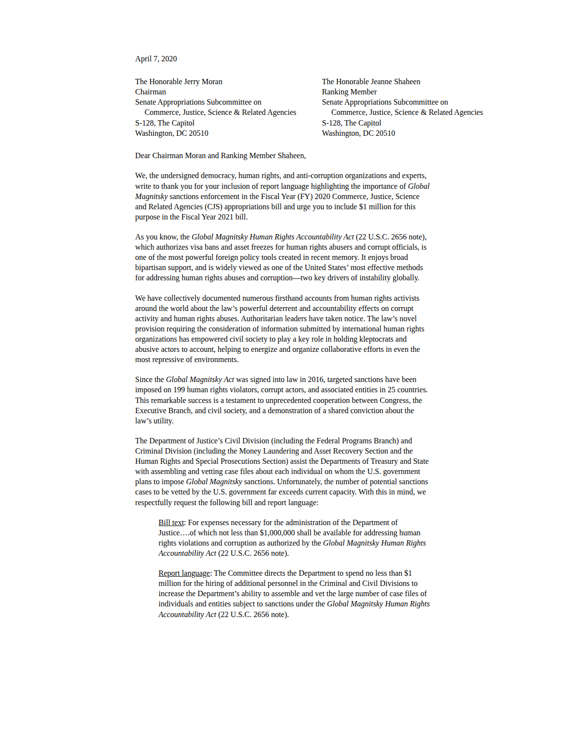April 7, 2020
| The Honorable Jerry Moran Chairman Senate Appropriations Subcommittee on Commerce, Justice, Science & Related Agencies S-128, The Capitol Washington, DC 20510 | The Honorable Jeanne Shaheen Ranking Member Senate Appropriations Subcommittee on Commerce, Justice, Science & Related Agencies S-128, The Capitol Washington, DC 20510 |
Dear Chairman Moran and Ranking Member Shaheen,
We, the undersigned democracy, human rights, and anti-corruption organizations and experts, write to thank you for your inclusion of report language highlighting the importance of Global Magnitsky sanctions enforcement in the Fiscal Year (FY) 2020 Commerce, Justice, Science and Related Agencies (CJS) appropriations bill and urge you to include $1 million for this purpose in the Fiscal Year 2021 bill.
As you know, the Global Magnitsky Human Rights Accountability Act (22 U.S.C. 2656 note), which authorizes visa bans and asset freezes for human rights abusers and corrupt officials, is one of the most powerful foreign policy tools created in recent memory. It enjoys broad bipartisan support, and is widely viewed as one of the United States’ most effective methods for addressing human rights abuses and corruption—two key drivers of instability globally.
We have collectively documented numerous firsthand accounts from human rights activists around the world about the law’s powerful deterrent and accountability effects on corrupt activity and human rights abuses. Authoritarian leaders have taken notice. The law’s novel provision requiring the consideration of information submitted by international human rights organizations has empowered civil society to play a key role in holding kleptocrats and abusive actors to account, helping to energize and organize collaborative efforts in even the most repressive of environments.
Since the Global Magnitsky Act was signed into law in 2016, targeted sanctions have been imposed on 199 human rights violators, corrupt actors, and associated entities in 25 countries. This remarkable success is a testament to unprecedented cooperation between Congress, the Executive Branch, and civil society, and a demonstration of a shared conviction about the law’s utility.
The Department of Justice’s Civil Division (including the Federal Programs Branch) and Criminal Division (including the Money Laundering and Asset Recovery Section and the Human Rights and Special Prosecutions Section) assist the Departments of Treasury and State with assembling and vetting case files about each individual on whom the U.S. government plans to impose Global Magnitsky sanctions. Unfortunately, the number of potential sanctions cases to be vetted by the U.S. government far exceeds current capacity. With this in mind, we respectfully request the following bill and report language:
Bill text: For expenses necessary for the administration of the Department of Justice….of which not less than $1,000,000 shall be available for addressing human rights violations and corruption as authorized by the Global Magnitsky Human Rights Accountability Act (22 U.S.C. 2656 note).
Report language: The Committee directs the Department to spend no less than $1 million for the hiring of additional personnel in the Criminal and Civil Divisions to increase the Department’s ability to assemble and vet the large number of case files of individuals and entities subject to sanctions under the Global Magnitsky Human Rights Accountability Act (22 U.S.C. 2656 note).